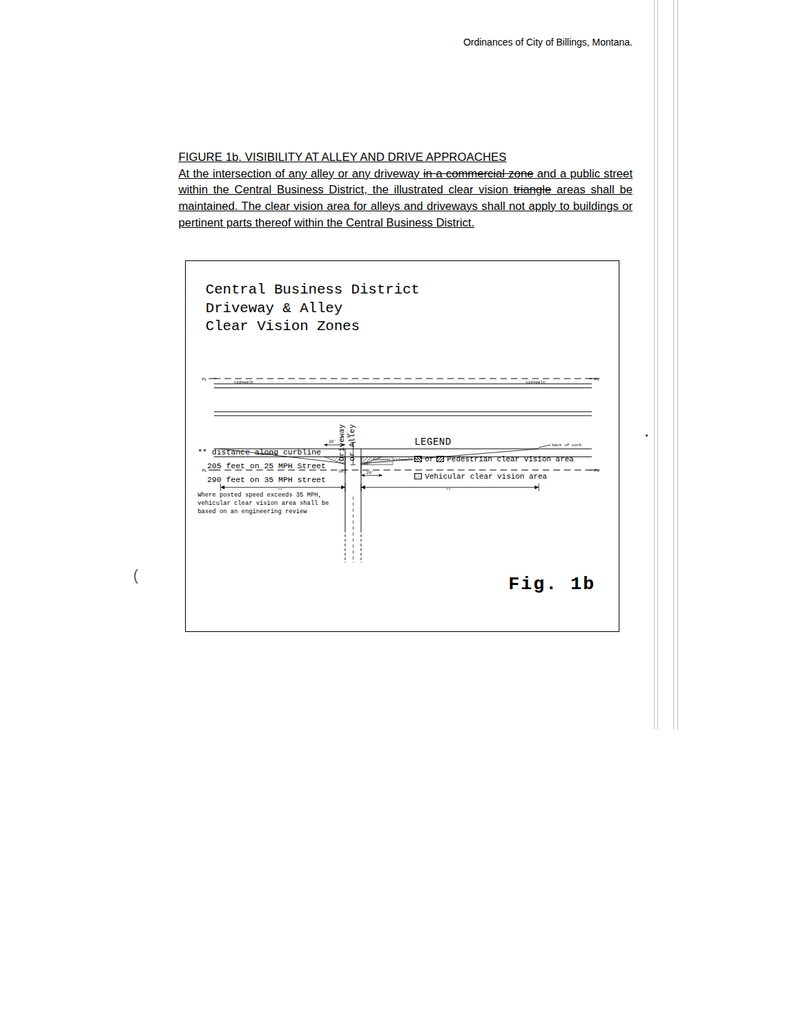(
Ordinances of City of Billings, Montana.
FIGURE 1b. VISIBILITY AT ALLEY AND DRIVE APPROACHES
At the intersection of any alley or any driveway in a commercial zone and a public street within the Central Business District, the illustrated clear vision triangle areas shall be maintained. The clear vision area for alleys and driveways shall not apply to buildings or pertinent parts thereof within the Central Business District.
Central Business District Driveway & Alley Clear Vision Zones
PL PL sidewalk sidewalk back of curb sidewalk sidewalk PL PL 14' 20' 20' 10' 10' ** **
Driveway or Alley
LEGEND
or Pedestrian clear vision area
Vehicular clear vision area
** distance along curbline
205 feet on 25 MPH Street
290 feet on 35 MPH street
Where posted speed exceeds 35 MPH,
vehicular clear vision area shall be
based on an engineering review
Fig. 1b